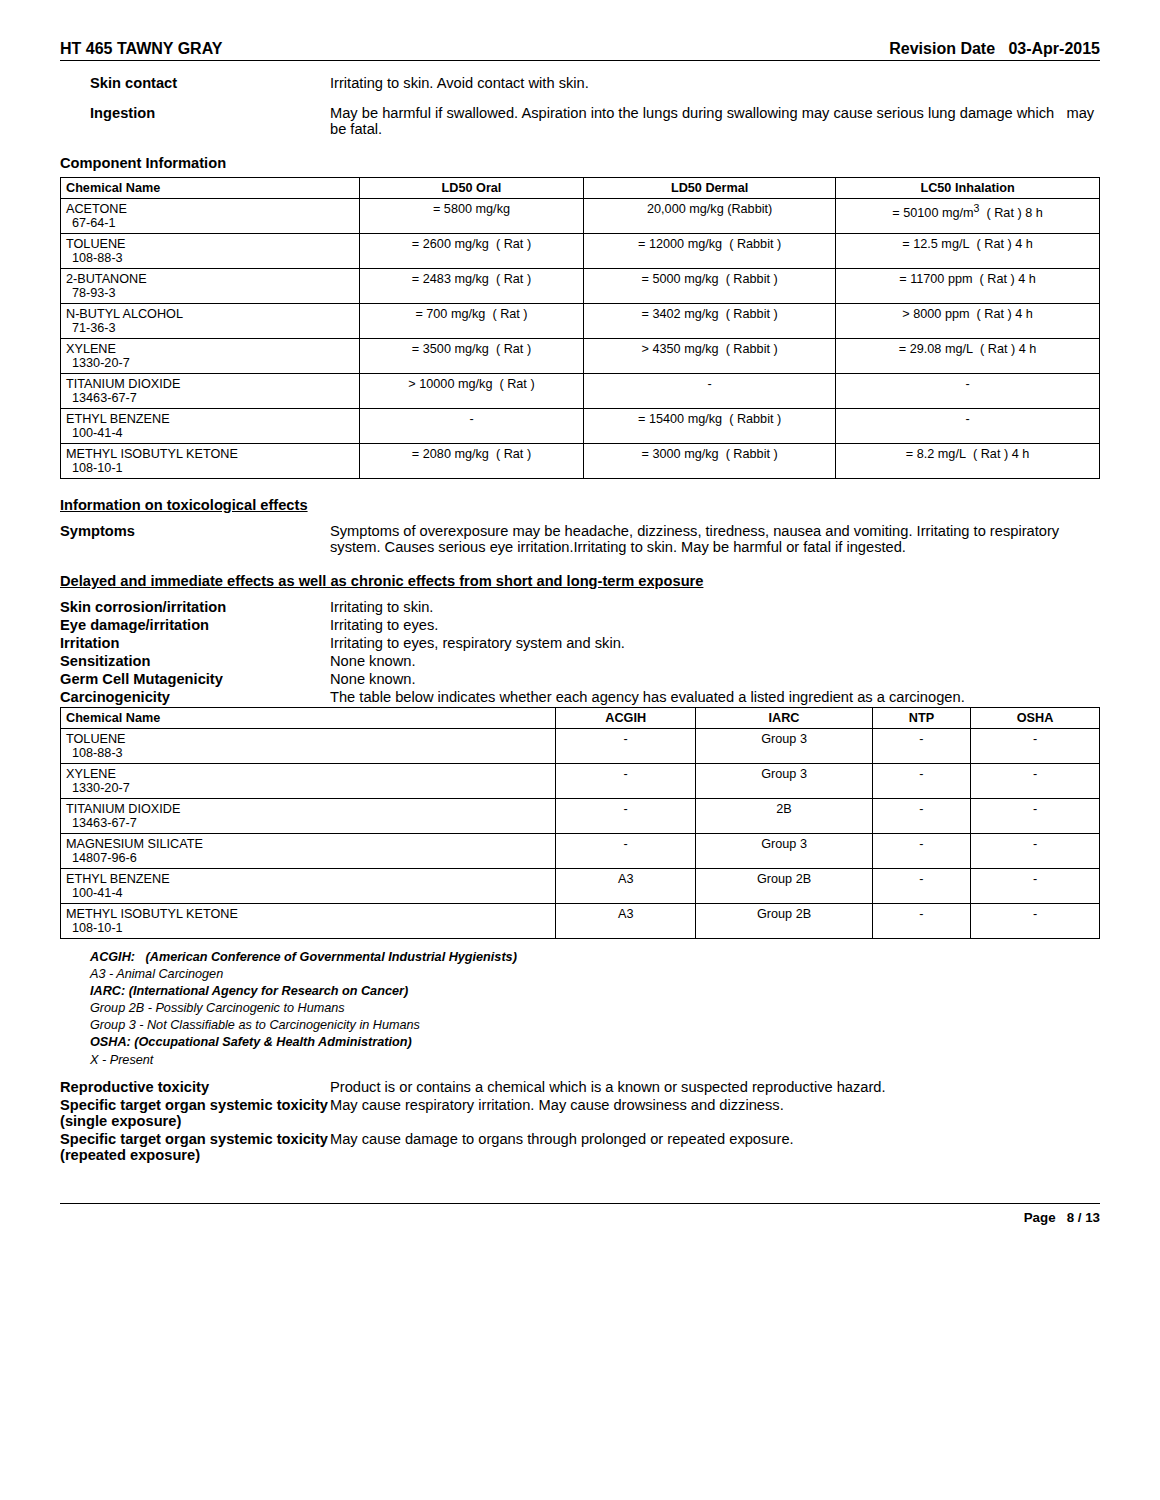HT 465 TAWNY GRAY Revision Date 03-Apr-2015
Skin contact
Irritating to skin. Avoid contact with skin.
Ingestion
May be harmful if swallowed. Aspiration into the lungs during swallowing may cause serious lung damage which may be fatal.
Component Information
| Chemical Name | LD50 Oral | LD50 Dermal | LC50 Inhalation |
| --- | --- | --- | --- |
| ACETONE 67-64-1 | = 5800 mg/kg | 20,000 mg/kg (Rabbit) | = 50100 mg/m 3 ( Rat ) 8 h |
| TOLUENE 108-88-3 | = 2600 mg/kg ( Rat ) | = 12000 mg/kg ( Rabbit ) | = 12.5 mg/L ( Rat ) 4 h |
| 2-BUTANONE 78-93-3 | = 2483 mg/kg ( Rat ) | = 5000 mg/kg ( Rabbit ) | = 11700 ppm ( Rat ) 4 h |
| N-BUTYL ALCOHOL 71-36-3 | = 700 mg/kg ( Rat ) | = 3402 mg/kg ( Rabbit ) | > 8000 ppm ( Rat ) 4 h |
| XYLENE 1330-20-7 | = 3500 mg/kg ( Rat ) | > 4350 mg/kg ( Rabbit ) | = 29.08 mg/L ( Rat ) 4 h |
| TITANIUM DIOXIDE 13463-67-7 | > 10000 mg/kg ( Rat ) | - | - |
| ETHYL BENZENE 100-41-4 | - | = 15400 mg/kg ( Rabbit ) | - |
| METHYL ISOBUTYL KETONE 108-10-1 | = 2080 mg/kg ( Rat ) | = 3000 mg/kg ( Rabbit ) | = 8.2 mg/L ( Rat ) 4 h |
Information on toxicological effects
Symptoms
Symptoms of overexposure may be headache, dizziness, tiredness, nausea and vomiting. Irritating to respiratory system. Causes serious eye irritation.Irritating to skin. May be harmful or fatal if ingested.
Delayed and immediate effects as well as chronic effects from short and long-term exposure
Skin corrosion/irritation
Irritating to skin.
Eye damage/irritation
Irritating to eyes.
Irritation
Irritating to eyes, respiratory system and skin.
Sensitization
None known.
Germ Cell Mutagenicity
None known.
Carcinogenicity
The table below indicates whether each agency has evaluated a listed ingredient as a carcinogen.
| Chemical Name | ACGIH | IARC | NTP | OSHA |
| --- | --- | --- | --- | --- |
| TOLUENE 108-88-3 | - | Group 3 | - | - |
| XYLENE 1330-20-7 | - | Group 3 | - | - |
| TITANIUM DIOXIDE 13463-67-7 | - | 2B | - | - |
| MAGNESIUM SILICATE 14807-96-6 | - | Group 3 | - | - |
| ETHYL BENZENE 100-41-4 | A3 | Group 2B | - | - |
| METHYL ISOBUTYL KETONE 108-10-1 | A3 | Group 2B | - | - |
ACGIH: (American Conference of Governmental Industrial Hygienists)
A3 - Animal Carcinogen
IARC: (International Agency for Research on Cancer)
Group 2B - Possibly Carcinogenic to Humans
Group 3 - Not Classifiable as to Carcinogenicity in Humans
OSHA: (Occupational Safety & Health Administration)
X - Present
Reproductive toxicity
Product is or contains a chemical which is a known or suspected reproductive hazard.
Specific target organ systemic toxicity (single exposure)
May cause respiratory irritation. May cause drowsiness and dizziness.
Specific target organ systemic toxicity (repeated exposure)
May cause damage to organs through prolonged or repeated exposure.
Page 8 / 13